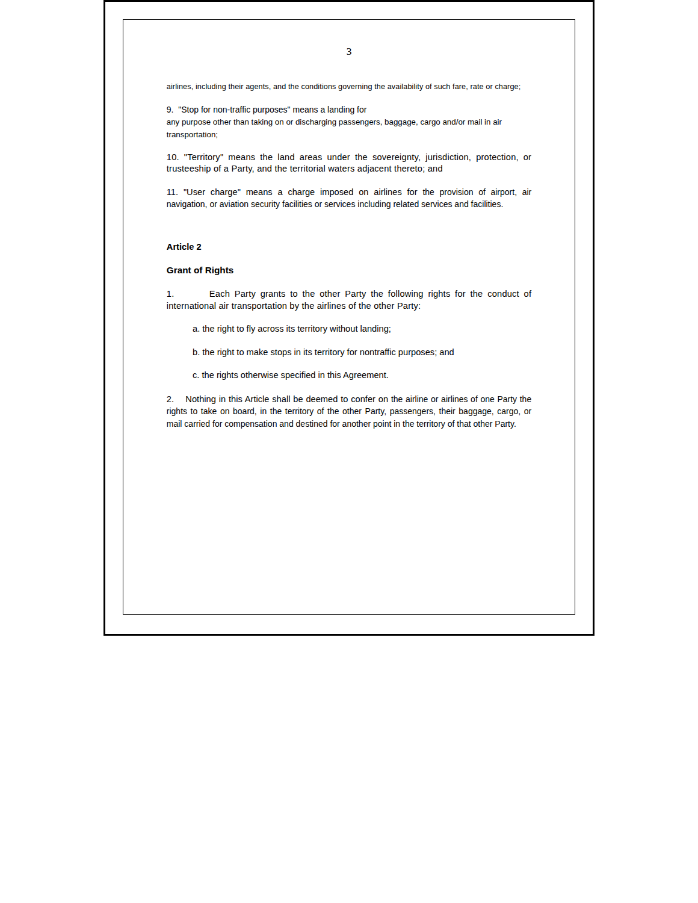3
airlines, including their agents, and the conditions governing the availability of such fare, rate or charge;
9. "Stop for non-traffic purposes" means a landing for
any purpose other than taking on or discharging passengers, baggage, cargo and/or mail in air transportation;
10. "Territory" means the land areas under the sovereignty, jurisdiction, protection, or trusteeship of a Party, and the territorial waters adjacent thereto; and
11. "User charge" means a charge imposed on airlines for the provision of airport, air navigation, or aviation security facilities or services including related services and facilities.
Article 2
Grant of Rights
1. Each Party grants to the other Party the following rights for the conduct of international air transportation by the airlines of the other Party:
a. the right to fly across its territory without landing;
b. the right to make stops in its territory for nontraffic purposes; and
c. the rights otherwise specified in this Agreement.
2. Nothing in this Article shall be deemed to confer on the airline or airlines of one Party the rights to take on board, in the territory of the other Party, passengers, their baggage, cargo, or mail carried for compensation and destined for another point in the territory of that other Party.